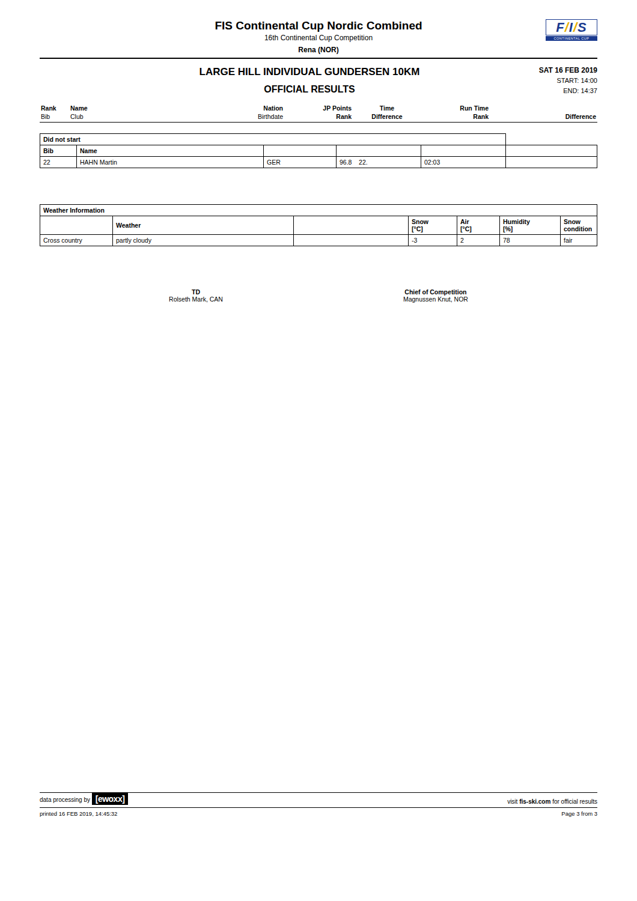F/I/S
CONTINENTAL CUP
FIS Continental Cup Nordic Combined
16th Continental Cup Competition
Rena (NOR)
LARGE HILL INDIVIDUAL GUNDERSEN 10KM
OFFICIAL RESULTS
SAT 16 FEB 2019
START: 14:00
END: 14:37
| Rank | Name | Nation | JP Points | Time | Run Time | |
| Bib | Club | Birthdate | Rank | Difference | Rank | Difference |
| Did not start |
| Bib | Name | | | | |
| 22 | HAHN Martin | GER | 96.8 22. | 02:03 | |
| Weather Information |
| | Weather | | Snow [°C] | Air [°C] | Humidity [%] | Snow condition |
| Cross country | partly cloudy | | -3 | 2 | 78 | fair |
TD
Rolseth Mark, CAN
Chief of Competition
Magnussen Knut, NOR
data processing by [ewoxx]
visit fis-ski.com for official results
printed 16 FEB 2019, 14:45:32
Page 3 from 3